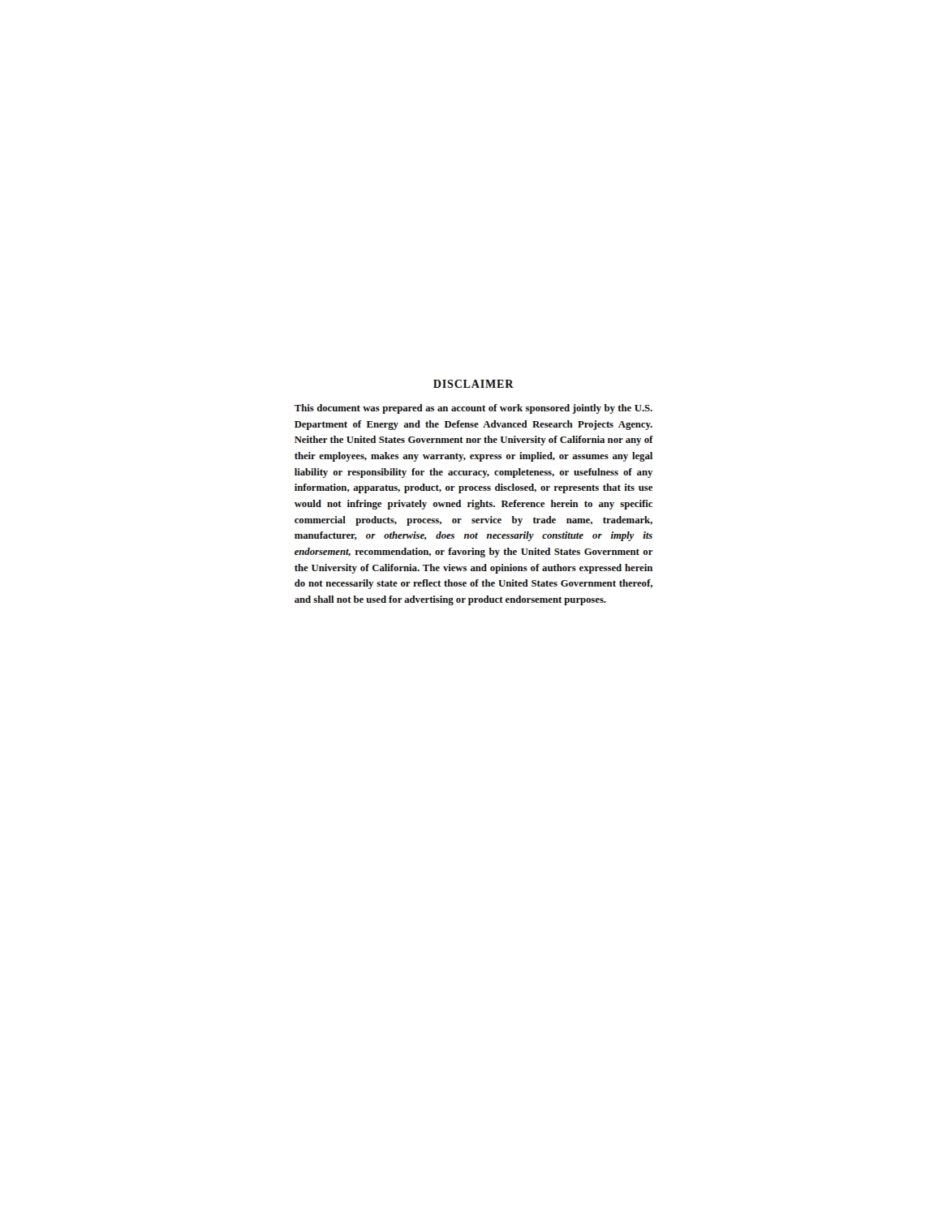Disclaimer
This document was prepared as an account of work sponsored jointly by the U.S. Department of Energy and the Defense Advanced Research Projects Agency. Neither the United States Government nor the University of California nor any of their employees, makes any warranty, express or implied, or assumes any legal liability or responsibility for the accuracy, completeness, or usefulness of any information, apparatus, product, or process disclosed, or represents that its use would not infringe privately owned rights. Reference herein to any specific commercial products, process, or service by trade name, trademark, manufacturer, or otherwise, does not necessarily constitute or imply its endorsement, recommendation, or favoring by the United States Government or the University of California. The views and opinions of authors expressed herein do not necessarily state or reflect those of the United States Government thereof, and shall not be used for advertising or product endorsement purposes.